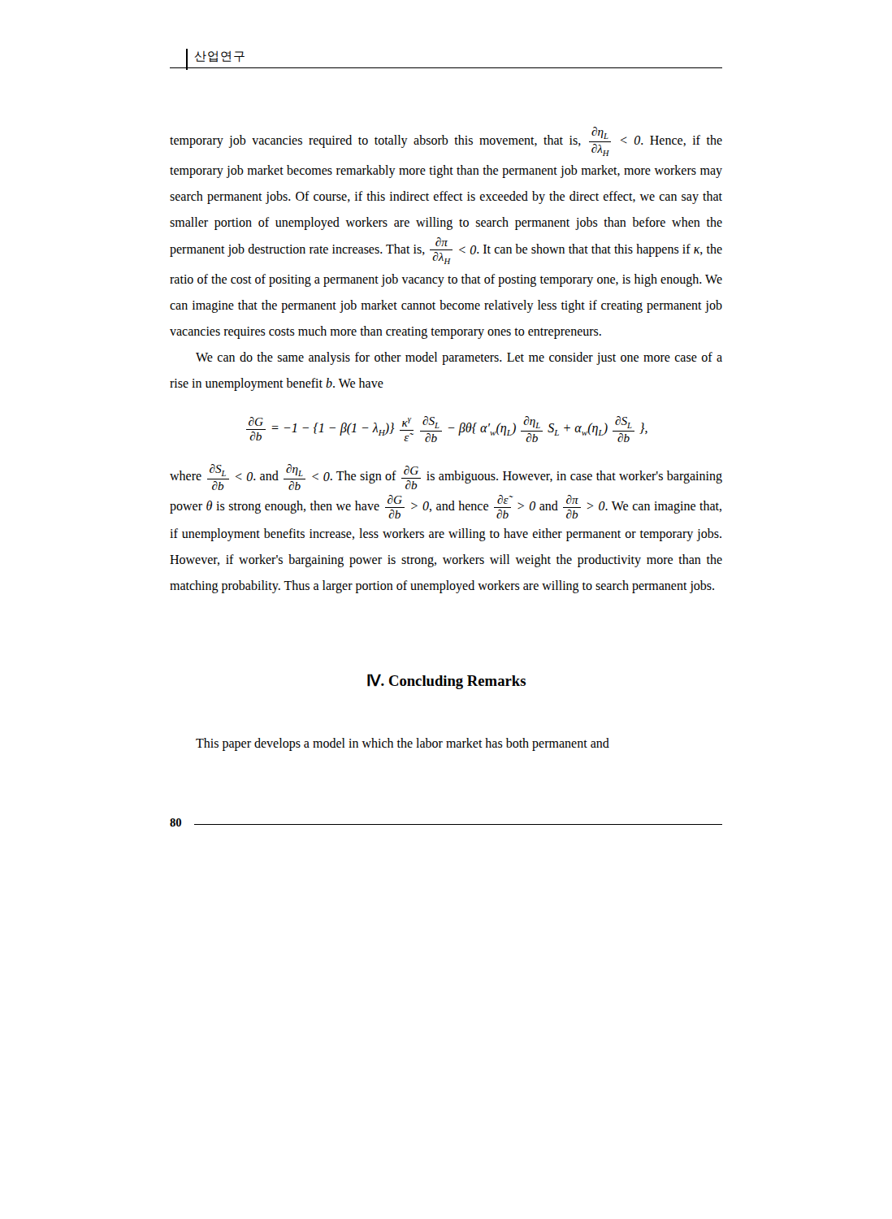산업연구
temporary job vacancies required to totally absorb this movement, that is, ∂ηL∂λH < 0. Hence, if the temporary job market becomes remarkably more tight than the permanent job market, more workers may search permanent jobs. Of course, if this indirect effect is exceeded by the direct effect, we can say that smaller portion of unemployed workers are willing to search permanent jobs than before when the permanent job destruction rate increases. That is, ∂π∂λH < 0. It can be shown that that this happens if κ, the ratio of the cost of positing a permanent job vacancy to that of posting temporary one, is high enough. We can imagine that the permanent job market cannot become relatively less tight if creating permanent job vacancies requires costs much more than creating temporary ones to entrepreneurs.
We can do the same analysis for other model parameters. Let me consider just one more case of a rise in unemployment benefit b. We have
∂G∂b = −1 − {1 − β(1 − λH)} κγ ε̃ ∂SL∂b − βθ{ α′w(ηL) ∂ηL∂b SL + αw(ηL) ∂SL∂b },
where ∂SL∂b < 0. and ∂ηL∂b < 0. The sign of ∂G∂b is ambiguous. However, in case that worker's bargaining power θ is strong enough, then we have ∂G∂b > 0, and hence ∂ε̃∂b > 0 and ∂π∂b > 0. We can imagine that, if unemployment benefits increase, less workers are willing to have either permanent or temporary jobs. However, if worker's bargaining power is strong, workers will weight the productivity more than the matching probability. Thus a larger portion of unemployed workers are willing to search permanent jobs.
Ⅳ. Concluding Remarks
This paper develops a model in which the labor market has both permanent and
80